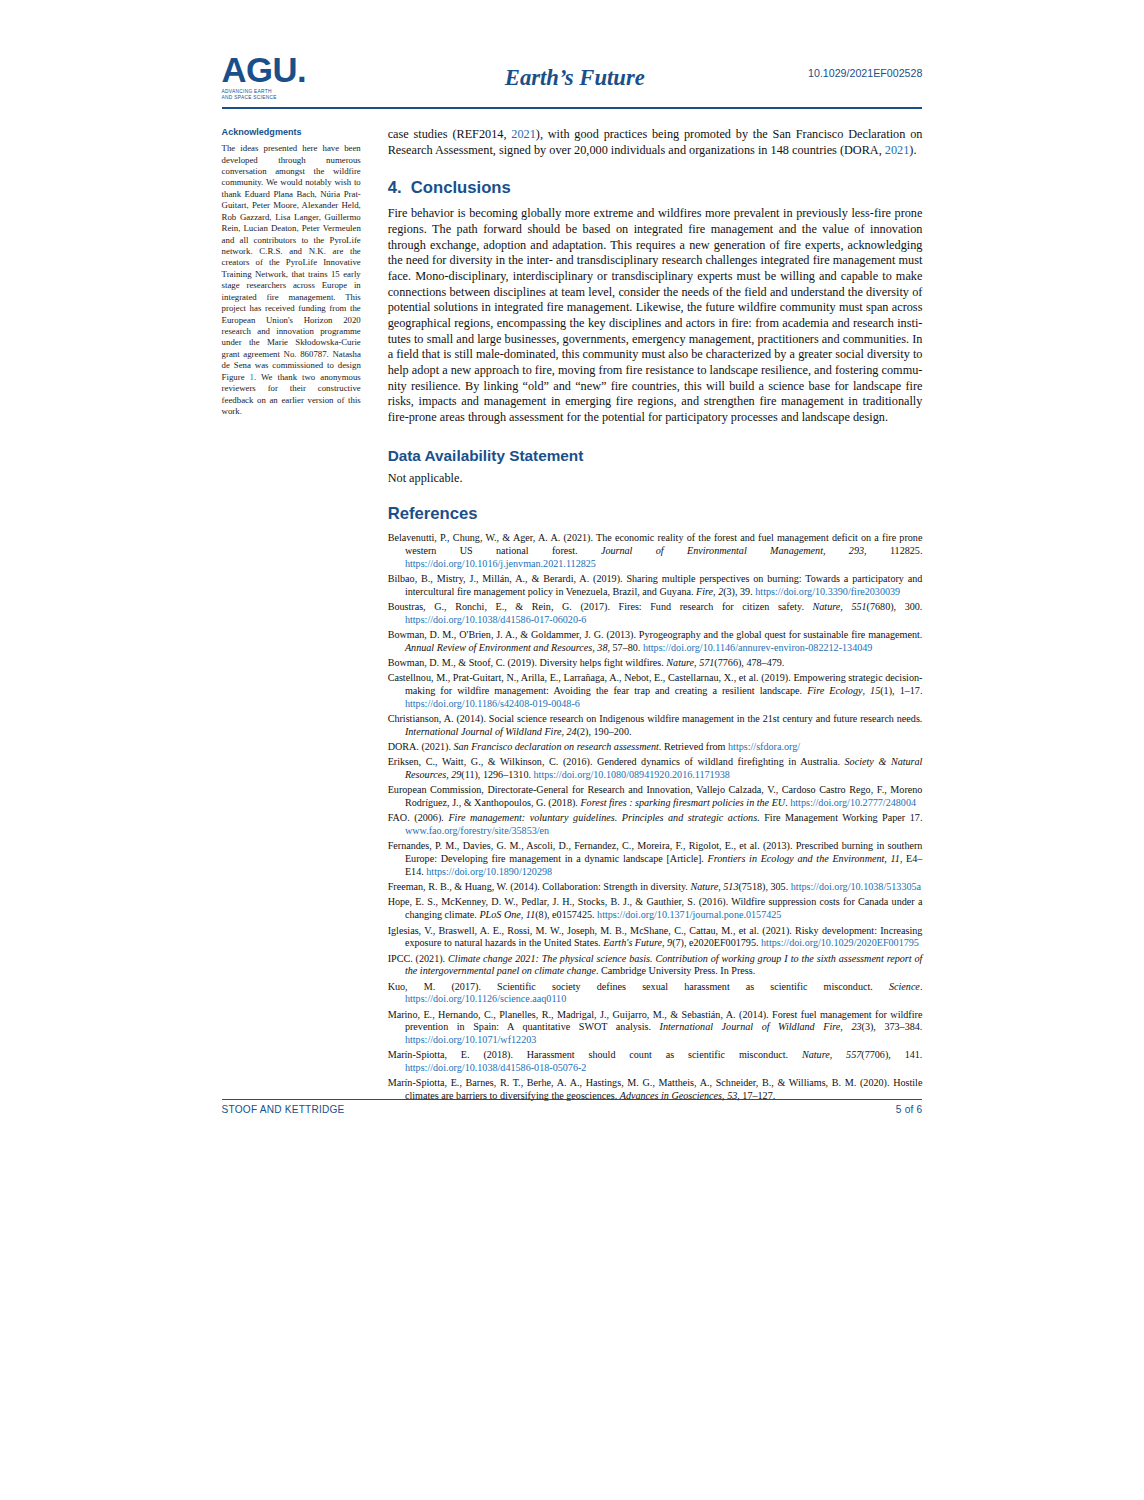AGU.
Advancing Earth
and Space Science
Earth’s Future
10.1029/2021EF002528
Acknowledgments
The ideas presented here have been developed through numerous conversation amongst the wildfire community. We would notably wish to thank Eduard Plana Bach, Núria Prat-Guitart, Peter Moore, Alexander Held, Rob Gazzard, Lisa Langer, Guillermo Rein, Lucian Deaton, Peter Vermeulen and all contributors to the PyroLife network. C.R.S. and N.K. are the creators of the PyroLife Innovative Training Network, that trains 15 early stage researchers across Europe in integrated fire management. This project has received funding from the European Union's Horizon 2020 research and innovation programme under the Marie Skłodowska-Curie grant agreement No. 860787. Natasha de Sena was commissioned to design Figure 1. We thank two anonymous reviewers for their constructive feedback on an earlier version of this work.
case studies (REF2014, 2021), with good practices being promoted by the San Francisco Declaration on Research Assessment, signed by over 20,000 individuals and organizations in 148 countries (DORA, 2021).
4. Conclusions
Fire behavior is becoming globally more extreme and wildfires more prevalent in previously less-fire prone regions. The path forward should be based on integrated fire management and the value of innovation through exchange, adoption and adaptation. This requires a new generation of fire experts, acknowledging the need for diversity in the inter- and transdisciplinary research challenges integrated fire management must face. Mono-disciplinary, interdisciplinary or transdisciplinary experts must be willing and capable to make connections between disciplines at team level, consider the needs of the field and understand the diversity of potential solutions in integrated fire management. Likewise, the future wildfire community must span across geographical regions, encompassing the key disciplines and actors in fire: from academia and research institutes to small and large businesses, governments, emergency management, practitioners and communities. In a field that is still male-dominated, this community must also be characterized by a greater social diversity to help adopt a new approach to fire, moving from fire resistance to landscape resilience, and fostering community resilience. By linking “old” and “new” fire countries, this will build a science base for landscape fire risks, impacts and management in emerging fire regions, and strengthen fire management in traditionally fire-prone areas through assessment for the potential for participatory processes and landscape design.
Data Availability Statement
Not applicable.
References
Belavenutti, P., Chung, W., & Ager, A. A. (2021). The economic reality of the forest and fuel management deficit on a fire prone western US national forest. Journal of Environmental Management, 293, 112825. https://doi.org/10.1016/j.jenvman.2021.112825
Bilbao, B., Mistry, J., Millán, A., & Berardi, A. (2019). Sharing multiple perspectives on burning: Towards a participatory and intercultural fire management policy in Venezuela, Brazil, and Guyana. Fire, 2(3), 39. https://doi.org/10.3390/fire2030039
Boustras, G., Ronchi, E., & Rein, G. (2017). Fires: Fund research for citizen safety. Nature, 551(7680), 300. https://doi.org/10.1038/d41586-017-06020-6
Bowman, D. M., O'Brien, J. A., & Goldammer, J. G. (2013). Pyrogeography and the global quest for sustainable fire management. Annual Review of Environment and Resources, 38, 57–80. https://doi.org/10.1146/annurev-environ-082212-134049
Bowman, D. M., & Stoof, C. (2019). Diversity helps fight wildfires. Nature, 571(7766), 478–479.
Castellnou, M., Prat-Guitart, N., Arilla, E., Larrañaga, A., Nebot, E., Castellarnau, X., et al. (2019). Empowering strategic decision-making for wildfire management: Avoiding the fear trap and creating a resilient landscape. Fire Ecology, 15(1), 1–17. https://doi.org/10.1186/s42408-019-0048-6
Christianson, A. (2014). Social science research on Indigenous wildfire management in the 21st century and future research needs. International Journal of Wildland Fire, 24(2), 190–200.
DORA. (2021). San Francisco declaration on research assessment. Retrieved from https://sfdora.org/
Eriksen, C., Waitt, G., & Wilkinson, C. (2016). Gendered dynamics of wildland firefighting in Australia. Society & Natural Resources, 29(11), 1296–1310. https://doi.org/10.1080/08941920.2016.1171938
European Commission, Directorate-General for Research and Innovation, Vallejo Calzada, V., Cardoso Castro Rego, F., Moreno Rodríguez, J., & Xanthopoulos, G. (2018). Forest fires : sparking firesmart policies in the EU. https://doi.org/10.2777/248004
FAO. (2006). Fire management: voluntary guidelines. Principles and strategic actions. Fire Management Working Paper 17. www.fao.org/forestry/site/35853/en
Fernandes, P. M., Davies, G. M., Ascoli, D., Fernandez, C., Moreira, F., Rigolot, E., et al. (2013). Prescribed burning in southern Europe: Developing fire management in a dynamic landscape [Article]. Frontiers in Ecology and the Environment, 11, E4–E14. https://doi.org/10.1890/120298
Freeman, R. B., & Huang, W. (2014). Collaboration: Strength in diversity. Nature, 513(7518), 305. https://doi.org/10.1038/513305a
Hope, E. S., McKenney, D. W., Pedlar, J. H., Stocks, B. J., & Gauthier, S. (2016). Wildfire suppression costs for Canada under a changing climate. PLoS One, 11(8), e0157425. https://doi.org/10.1371/journal.pone.0157425
Iglesias, V., Braswell, A. E., Rossi, M. W., Joseph, M. B., McShane, C., Cattau, M., et al. (2021). Risky development: Increasing exposure to natural hazards in the United States. Earth's Future, 9(7), e2020EF001795. https://doi.org/10.1029/2020EF001795
IPCC. (2021). Climate change 2021: The physical science basis. Contribution of working group I to the sixth assessment report of the intergovernmental panel on climate change. Cambridge University Press. In Press.
Kuo, M. (2017). Scientific society defines sexual harassment as scientific misconduct. Science. https://doi.org/10.1126/science.aaq0110
Marino, E., Hernando, C., Planelles, R., Madrigal, J., Guijarro, M., & Sebastián, A. (2014). Forest fuel management for wildfire prevention in Spain: A quantitative SWOT analysis. International Journal of Wildland Fire, 23(3), 373–384. https://doi.org/10.1071/wf12203
Marín-Spiotta, E. (2018). Harassment should count as scientific misconduct. Nature, 557(7706), 141. https://doi.org/10.1038/d41586-018-05076-2
Marín-Spiotta, E., Barnes, R. T., Berhe, A. A., Hastings, M. G., Mattheis, A., Schneider, B., & Williams, B. M. (2020). Hostile climates are barriers to diversifying the geosciences. Advances in Geosciences, 53, 17–127.
STOOF AND KETTRIDGE
5 of 6